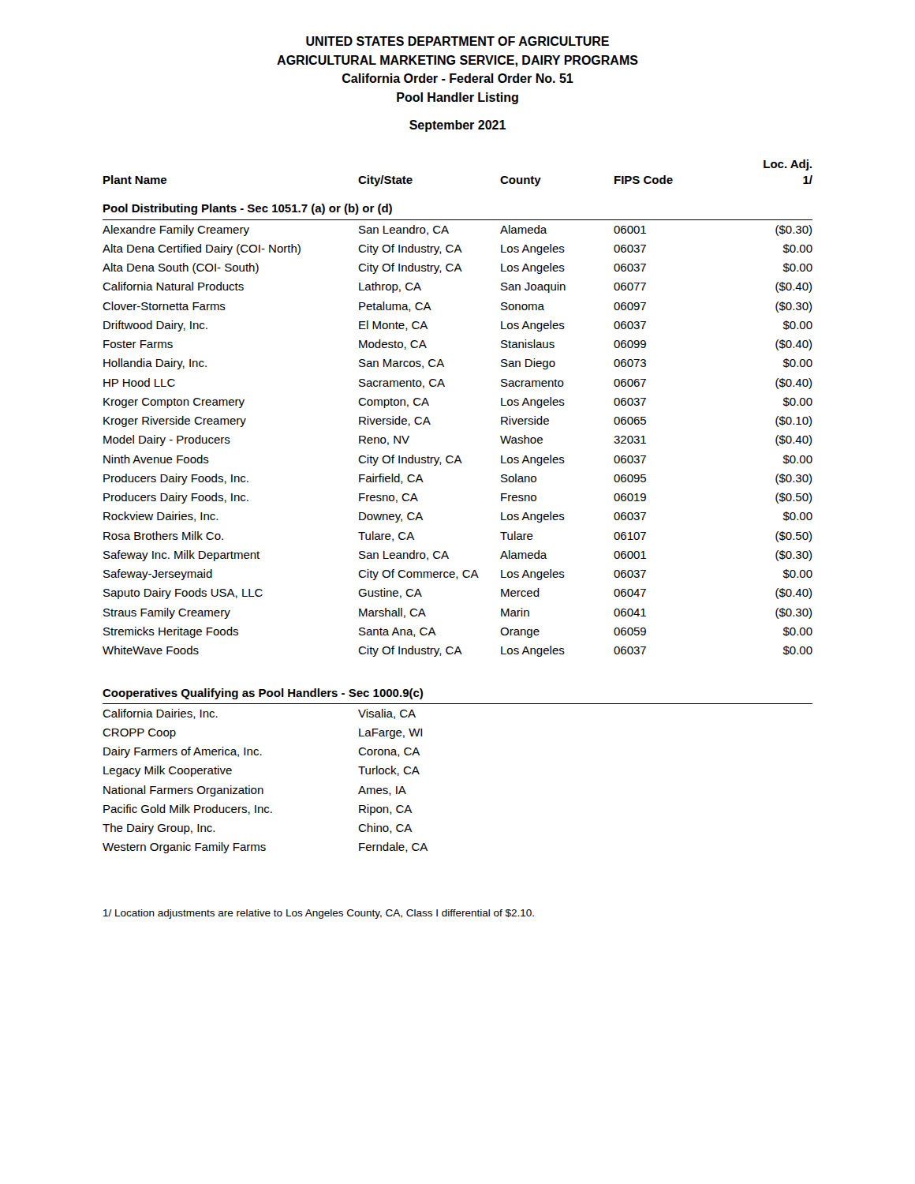UNITED STATES DEPARTMENT OF AGRICULTURE
AGRICULTURAL MARKETING SERVICE, DAIRY PROGRAMS
California Order - Federal Order No. 51
Pool Handler Listing
September 2021
| Plant Name | City/State | County | FIPS Code | Loc. Adj. 1/ |
| --- | --- | --- | --- | --- |
| Pool Distributing Plants - Sec 1051.7 (a) or (b) or (d) |
| Alexandre Family Creamery | San Leandro, CA | Alameda | 06001 | ($0.30) |
| Alta Dena Certified Dairy (COI- North) | City Of Industry, CA | Los Angeles | 06037 | $0.00 |
| Alta Dena South (COI- South) | City Of Industry, CA | Los Angeles | 06037 | $0.00 |
| California Natural Products | Lathrop, CA | San Joaquin | 06077 | ($0.40) |
| Clover-Stornetta Farms | Petaluma, CA | Sonoma | 06097 | ($0.30) |
| Driftwood Dairy, Inc. | El Monte, CA | Los Angeles | 06037 | $0.00 |
| Foster Farms | Modesto, CA | Stanislaus | 06099 | ($0.40) |
| Hollandia Dairy, Inc. | San Marcos, CA | San Diego | 06073 | $0.00 |
| HP Hood LLC | Sacramento, CA | Sacramento | 06067 | ($0.40) |
| Kroger Compton Creamery | Compton, CA | Los Angeles | 06037 | $0.00 |
| Kroger Riverside Creamery | Riverside, CA | Riverside | 06065 | ($0.10) |
| Model Dairy - Producers | Reno, NV | Washoe | 32031 | ($0.40) |
| Ninth Avenue Foods | City Of Industry, CA | Los Angeles | 06037 | $0.00 |
| Producers Dairy Foods, Inc. | Fairfield, CA | Solano | 06095 | ($0.30) |
| Producers Dairy Foods, Inc. | Fresno, CA | Fresno | 06019 | ($0.50) |
| Rockview Dairies, Inc. | Downey, CA | Los Angeles | 06037 | $0.00 |
| Rosa Brothers Milk Co. | Tulare, CA | Tulare | 06107 | ($0.50) |
| Safeway Inc. Milk Department | San Leandro, CA | Alameda | 06001 | ($0.30) |
| Safeway-Jerseymaid | City Of Commerce, CA | Los Angeles | 06037 | $0.00 |
| Saputo Dairy Foods USA, LLC | Gustine, CA | Merced | 06047 | ($0.40) |
| Straus Family Creamery | Marshall, CA | Marin | 06041 | ($0.30) |
| Stremicks Heritage Foods | Santa Ana, CA | Orange | 06059 | $0.00 |
| WhiteWave Foods | City Of Industry, CA | Los Angeles | 06037 | $0.00 |
| Cooperatives Qualifying as Pool Handlers - Sec 1000.9(c) |
| California Dairies, Inc. | Visalia, CA |
| CROPP Coop | LaFarge, WI |
| Dairy Farmers of America, Inc. | Corona, CA |
| Legacy Milk Cooperative | Turlock, CA |
| National Farmers Organization | Ames, IA |
| Pacific Gold Milk Producers, Inc. | Ripon, CA |
| The Dairy Group, Inc. | Chino, CA |
| Western Organic Family Farms | Ferndale, CA |
1/ Location adjustments are relative to Los Angeles County, CA, Class I differential of $2.10.